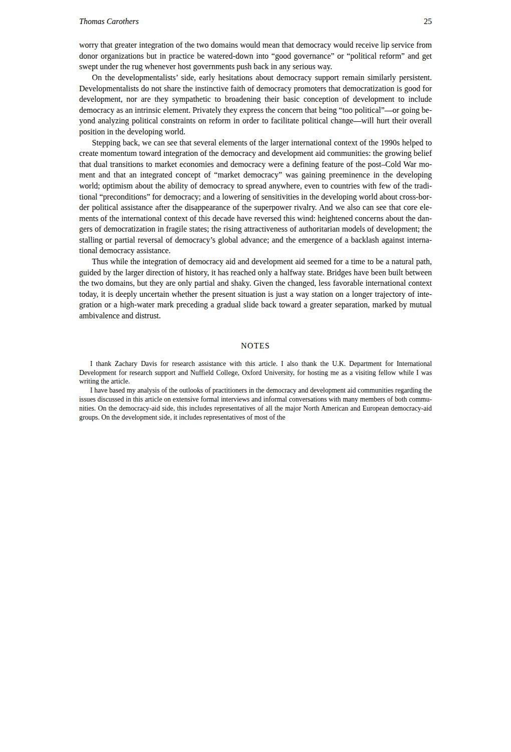Thomas Carothers 25
worry that greater integration of the two domains would mean that democracy would receive lip service from donor organizations but in practice be watered-down into “good governance” or “political reform” and get swept under the rug whenever host governments push back in any serious way.
On the developmentalists’ side, early hesitations about democracy support remain similarly persistent. Developmentalists do not share the instinctive faith of democracy promoters that democratization is good for development, nor are they sympathetic to broadening their basic conception of development to include democracy as an intrinsic element. Privately they express the concern that being “too political”—or going beyond analyzing political constraints on reform in order to facilitate political change—will hurt their overall position in the developing world.
Stepping back, we can see that several elements of the larger international context of the 1990s helped to create momentum toward integration of the democracy and development aid communities: the growing belief that dual transitions to market economies and democracy were a defining feature of the post–Cold War moment and that an integrated concept of “market democracy” was gaining preeminence in the developing world; optimism about the ability of democracy to spread anywhere, even to countries with few of the traditional “preconditions” for democracy; and a lowering of sensitivities in the developing world about cross-border political assistance after the disappearance of the superpower rivalry. And we also can see that core elements of the international context of this decade have reversed this wind: heightened concerns about the dangers of democratization in fragile states; the rising attractiveness of authoritarian models of development; the stalling or partial reversal of democracy’s global advance; and the emergence of a backlash against international democracy assistance.
Thus while the integration of democracy aid and development aid seemed for a time to be a natural path, guided by the larger direction of history, it has reached only a halfway state. Bridges have been built between the two domains, but they are only partial and shaky. Given the changed, less favorable international context today, it is deeply uncertain whether the present situation is just a way station on a longer trajectory of integration or a high-water mark preceding a gradual slide back toward a greater separation, marked by mutual ambivalence and distrust.
Notes
I thank Zachary Davis for research assistance with this article. I also thank the U.K. Department for International Development for research support and Nuffield College, Oxford University, for hosting me as a visiting fellow while I was writing the article.
I have based my analysis of the outlooks of practitioners in the democracy and development aid communities regarding the issues discussed in this article on extensive formal interviews and informal conversations with many members of both communities. On the democracy-aid side, this includes representatives of all the major North American and European democracy-aid groups. On the development side, it includes representatives of most of the